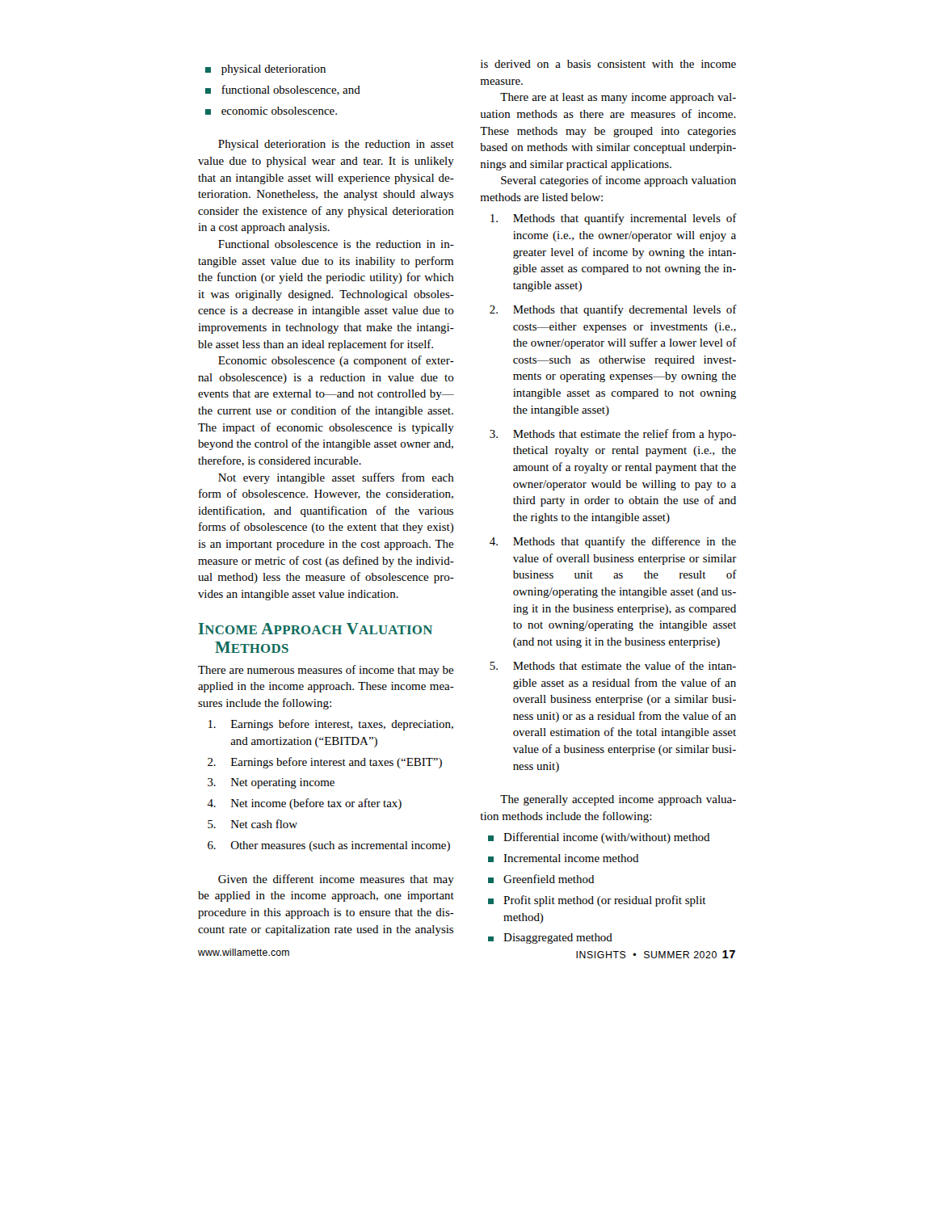physical deterioration
functional obsolescence, and
economic obsolescence.
Physical deterioration is the reduction in asset value due to physical wear and tear. It is unlikely that an intangible asset will experience physical deterioration. Nonetheless, the analyst should always consider the existence of any physical deterioration in a cost approach analysis.
Functional obsolescence is the reduction in intangible asset value due to its inability to perform the function (or yield the periodic utility) for which it was originally designed. Technological obsolescence is a decrease in intangible asset value due to improvements in technology that make the intangible asset less than an ideal replacement for itself.
Economic obsolescence (a component of external obsolescence) is a reduction in value due to events that are external to—and not controlled by—the current use or condition of the intangible asset. The impact of economic obsolescence is typically beyond the control of the intangible asset owner and, therefore, is considered incurable.
Not every intangible asset suffers from each form of obsolescence. However, the consideration, identification, and quantification of the various forms of obsolescence (to the extent that they exist) is an important procedure in the cost approach. The measure or metric of cost (as defined by the individual method) less the measure of obsolescence provides an intangible asset value indication.
INCOME APPROACH VALUATION METHODS
There are numerous measures of income that may be applied in the income approach. These income measures include the following:
Earnings before interest, taxes, depreciation, and amortization (“EBITDA”)
Earnings before interest and taxes (“EBIT”)
Net operating income
Net income (before tax or after tax)
Net cash flow
Other measures (such as incremental income)
Given the different income measures that may be applied in the income approach, one important procedure in this approach is to ensure that the discount rate or capitalization rate used in the analysis is derived on a basis consistent with the income measure.
There are at least as many income approach valuation methods as there are measures of income. These methods may be grouped into categories based on methods with similar conceptual underpinnings and similar practical applications.
Several categories of income approach valuation methods are listed below:
Methods that quantify incremental levels of income (i.e., the owner/operator will enjoy a greater level of income by owning the intangible asset as compared to not owning the intangible asset)
Methods that quantify decremental levels of costs—either expenses or investments (i.e., the owner/operator will suffer a lower level of costs—such as otherwise required investments or operating expenses—by owning the intangible asset as compared to not owning the intangible asset)
Methods that estimate the relief from a hypothetical royalty or rental payment (i.e., the amount of a royalty or rental payment that the owner/operator would be willing to pay to a third party in order to obtain the use of and the rights to the intangible asset)
Methods that quantify the difference in the value of overall business enterprise or similar business unit as the result of owning/operating the intangible asset (and using it in the business enterprise), as compared to not owning/operating the intangible asset (and not using it in the business enterprise)
Methods that estimate the value of the intangible asset as a residual from the value of an overall business enterprise (or a similar business unit) or as a residual from the value of an overall estimation of the total intangible asset value of a business enterprise (or similar business unit)
The generally accepted income approach valuation methods include the following:
Differential income (with/without) method
Incremental income method
Greenfield method
Profit split method (or residual profit split method)
Disaggregated method
www.willamette.com INSIGHTS • SUMMER 202017